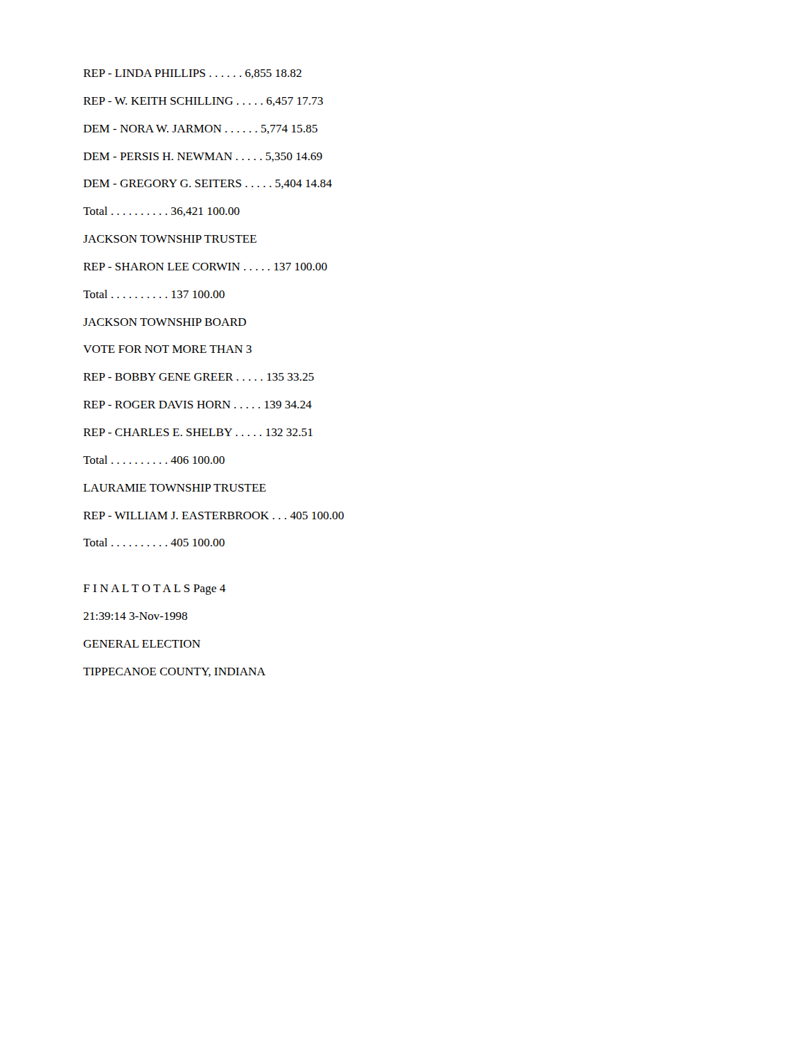REP - LINDA PHILLIPS . . . . . . 6,855 18.82
REP - W. KEITH SCHILLING . . . . . 6,457 17.73
DEM - NORA W. JARMON . . . . . . 5,774 15.85
DEM - PERSIS H. NEWMAN . . . . . 5,350 14.69
DEM - GREGORY G. SEITERS . . . . . 5,404 14.84
Total . . . . . . . . . . 36,421 100.00
JACKSON TOWNSHIP TRUSTEE
REP - SHARON LEE CORWIN . . . . . 137 100.00
Total . . . . . . . . . . 137 100.00
JACKSON TOWNSHIP BOARD
VOTE FOR NOT MORE THAN 3
REP - BOBBY GENE GREER . . . . . 135 33.25
REP - ROGER DAVIS HORN . . . . . 139 34.24
REP - CHARLES E. SHELBY . . . . . 132 32.51
Total . . . . . . . . . . 406 100.00
LAURAMIE TOWNSHIP TRUSTEE
REP - WILLIAM J. EASTERBROOK . . . 405 100.00
Total . . . . . . . . . . 405 100.00
F I N A L T O T A L S Page 4
21:39:14 3-Nov-1998
GENERAL ELECTION
TIPPECANOE COUNTY, INDIANA